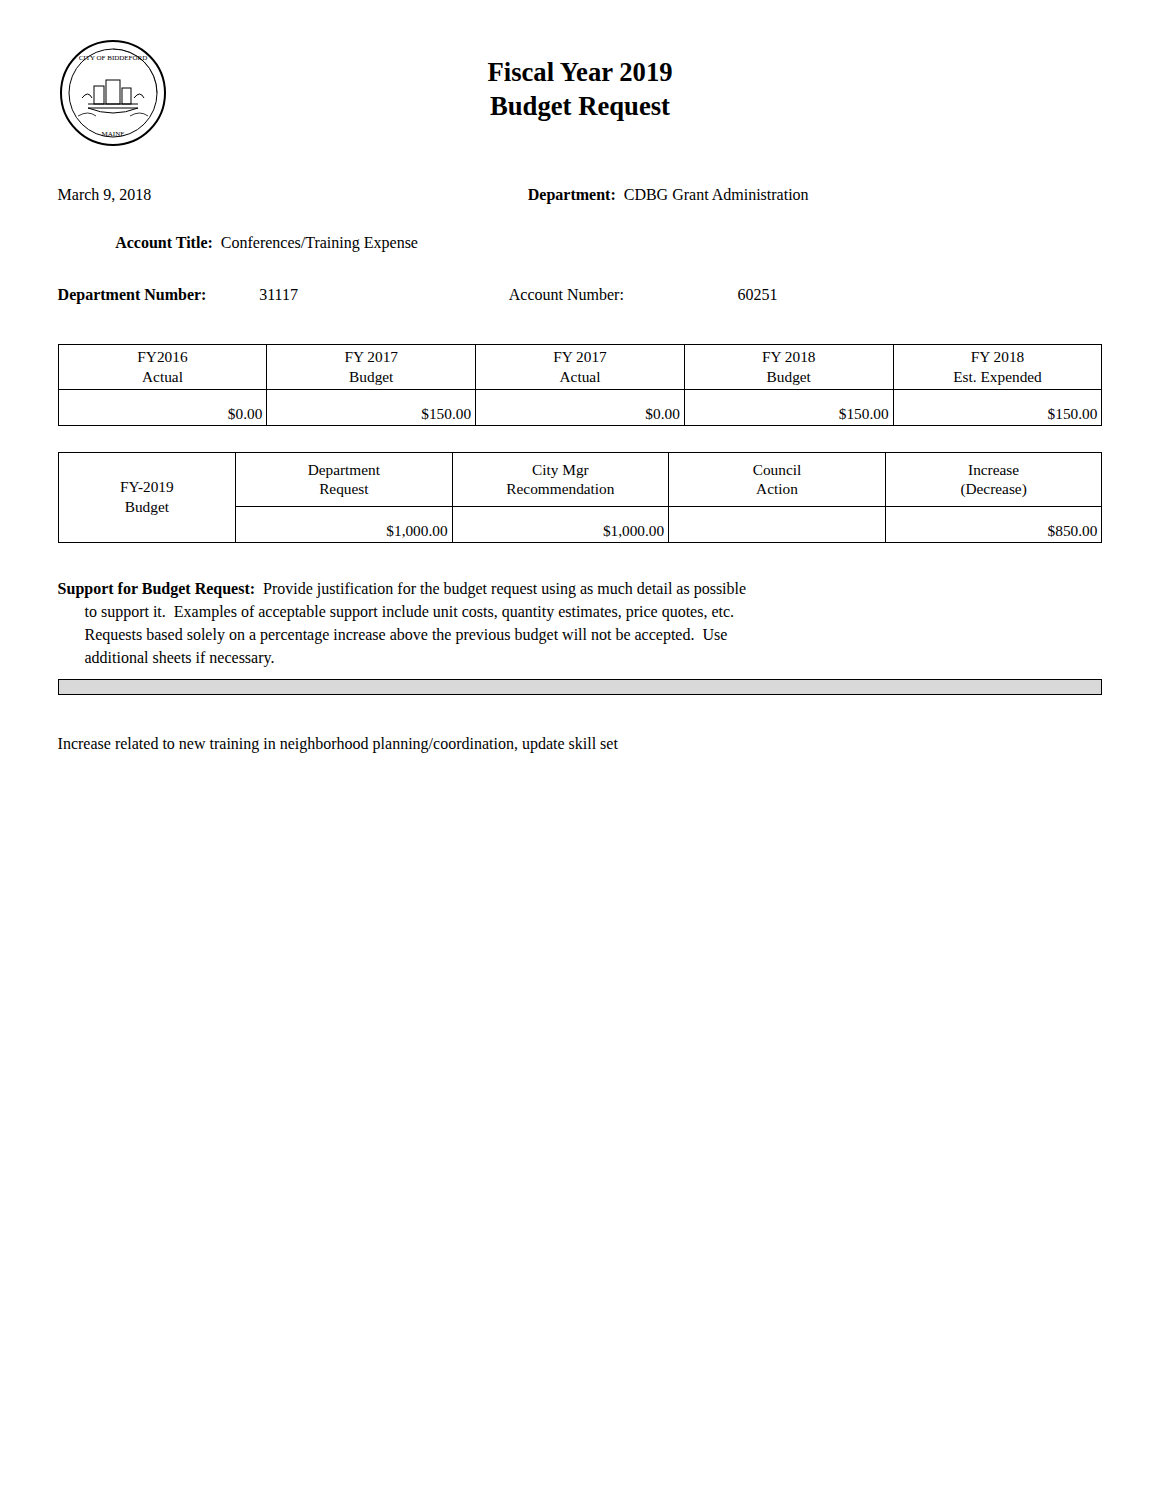CITY OF BIDDEFORD MAINE
Fiscal Year 2019
Budget Request
March 9, 2018
Department: CDBG Grant Administration
Account Title: Conferences/Training Expense
Department Number:
31117
Account Number:
60251
| FY2016 Actual | FY 2017 Budget | FY 2017 Actual | FY 2018 Budget | FY 2018 Est. Expended |
| --- | --- | --- | --- | --- |
| $0.00 | $150.00 | $0.00 | $150.00 | $150.00 |
| FY-2019 Budget | Department Request | City Mgr Recommendation | Council Action | Increase (Decrease) |
| $1,000.00 | $1,000.00 | | $850.00 |
Support for Budget Request: Provide justification for the budget request using as much detail as possible
to support it. Examples of acceptable support include unit costs, quantity estimates, price quotes, etc.
Requests based solely on a percentage increase above the previous budget will not be accepted. Use
additional sheets if necessary.
Increase related to new training in neighborhood planning/coordination, update skill set